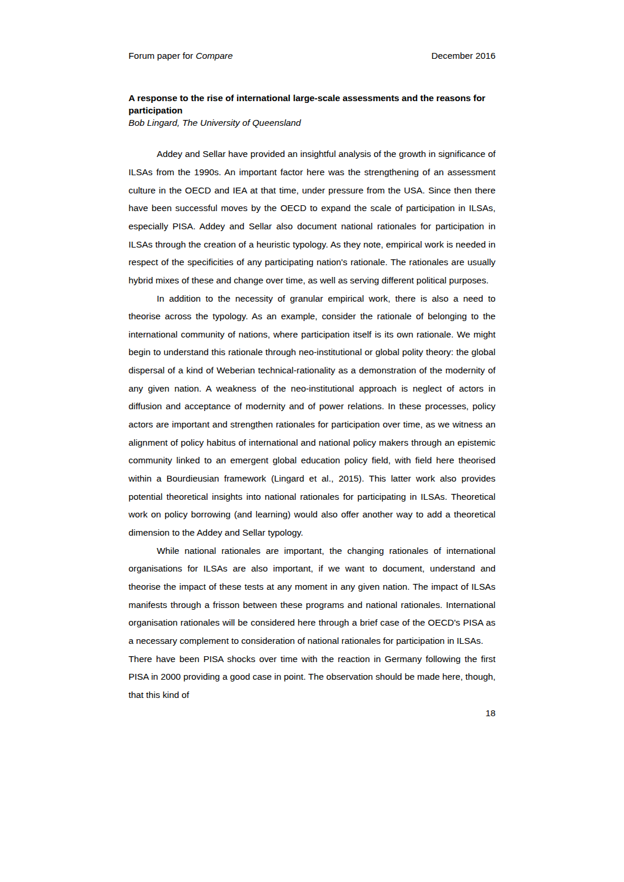Forum paper for Compare
December 2016
A response to the rise of international large-scale assessments and the reasons for participation
Bob Lingard, The University of Queensland
Addey and Sellar have provided an insightful analysis of the growth in significance of ILSAs from the 1990s. An important factor here was the strengthening of an assessment culture in the OECD and IEA at that time, under pressure from the USA. Since then there have been successful moves by the OECD to expand the scale of participation in ILSAs, especially PISA. Addey and Sellar also document national rationales for participation in ILSAs through the creation of a heuristic typology. As they note, empirical work is needed in respect of the specificities of any participating nation's rationale. The rationales are usually hybrid mixes of these and change over time, as well as serving different political purposes.
In addition to the necessity of granular empirical work, there is also a need to theorise across the typology. As an example, consider the rationale of belonging to the international community of nations, where participation itself is its own rationale. We might begin to understand this rationale through neo-institutional or global polity theory: the global dispersal of a kind of Weberian technical-rationality as a demonstration of the modernity of any given nation. A weakness of the neo-institutional approach is neglect of actors in diffusion and acceptance of modernity and of power relations. In these processes, policy actors are important and strengthen rationales for participation over time, as we witness an alignment of policy habitus of international and national policy makers through an epistemic community linked to an emergent global education policy field, with field here theorised within a Bourdieusian framework (Lingard et al., 2015). This latter work also provides potential theoretical insights into national rationales for participating in ILSAs. Theoretical work on policy borrowing (and learning) would also offer another way to add a theoretical dimension to the Addey and Sellar typology.
While national rationales are important, the changing rationales of international organisations for ILSAs are also important, if we want to document, understand and theorise the impact of these tests at any moment in any given nation. The impact of ILSAs manifests through a frisson between these programs and national rationales. International organisation rationales will be considered here through a brief case of the OECD's PISA as a necessary complement to consideration of national rationales for participation in ILSAs.
There have been PISA shocks over time with the reaction in Germany following the first PISA in 2000 providing a good case in point. The observation should be made here, though, that this kind of
18